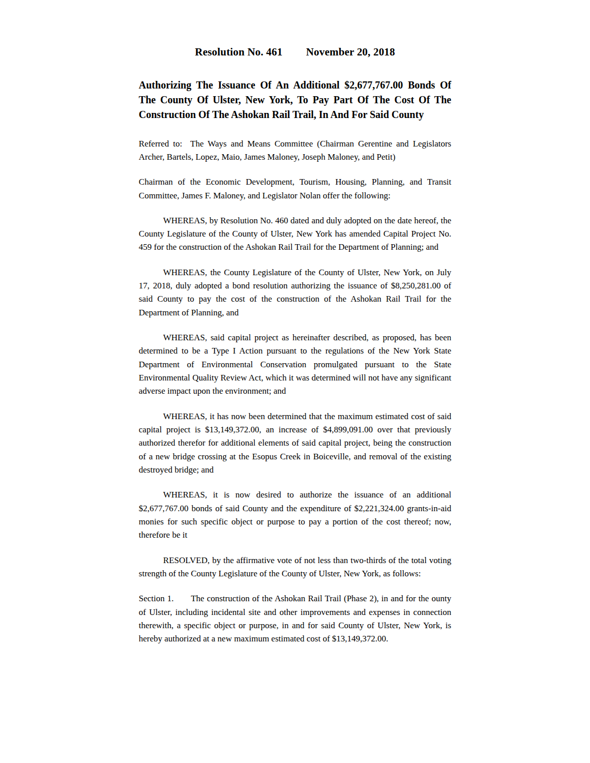Resolution No. 461 November 20, 2018
Authorizing The Issuance Of An Additional $2,677,767.00 Bonds Of The County Of Ulster, New York, To Pay Part Of The Cost Of The Construction Of The Ashokan Rail Trail, In And For Said County
Referred to: The Ways and Means Committee (Chairman Gerentine and Legislators Archer, Bartels, Lopez, Maio, James Maloney, Joseph Maloney, and Petit)
Chairman of the Economic Development, Tourism, Housing, Planning, and Transit Committee, James F. Maloney, and Legislator Nolan offer the following:
WHEREAS, by Resolution No. 460 dated and duly adopted on the date hereof, the County Legislature of the County of Ulster, New York has amended Capital Project No. 459 for the construction of the Ashokan Rail Trail for the Department of Planning; and
WHEREAS, the County Legislature of the County of Ulster, New York, on July 17, 2018, duly adopted a bond resolution authorizing the issuance of $8,250,281.00 of said County to pay the cost of the construction of the Ashokan Rail Trail for the Department of Planning, and
WHEREAS, said capital project as hereinafter described, as proposed, has been determined to be a Type I Action pursuant to the regulations of the New York State Department of Environmental Conservation promulgated pursuant to the State Environmental Quality Review Act, which it was determined will not have any significant adverse impact upon the environment; and
WHEREAS, it has now been determined that the maximum estimated cost of said capital project is $13,149,372.00, an increase of $4,899,091.00 over that previously authorized therefor for additional elements of said capital project, being the construction of a new bridge crossing at the Esopus Creek in Boiceville, and removal of the existing destroyed bridge; and
WHEREAS, it is now desired to authorize the issuance of an additional $2,677,767.00 bonds of said County and the expenditure of $2,221,324.00 grants-in-aid monies for such specific object or purpose to pay a portion of the cost thereof; now, therefore be it
RESOLVED, by the affirmative vote of not less than two-thirds of the total voting strength of the County Legislature of the County of Ulster, New York, as follows:
Section 1. The construction of the Ashokan Rail Trail (Phase 2), in and for the ounty of Ulster, including incidental site and other improvements and expenses in connection therewith, a specific object or purpose, in and for said County of Ulster, New York, is hereby authorized at a new maximum estimated cost of $13,149,372.00.